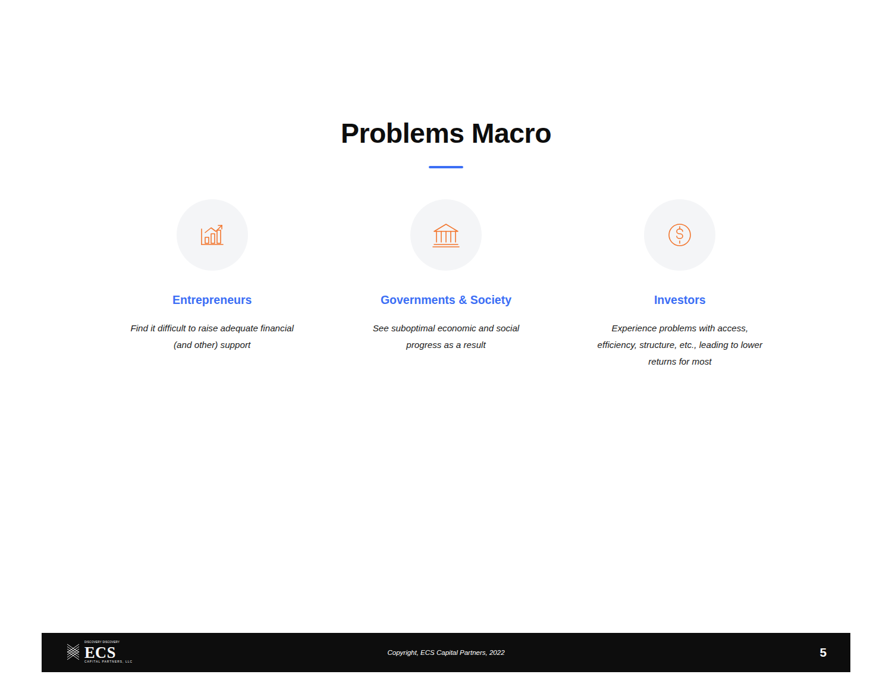Problems Macro
Entrepreneurs
Find it difficult to raise adequate financial (and other) support
Governments & Society
See suboptimal economic and social progress as a result
Investors
Experience problems with access, efficiency, structure, etc., leading to lower returns for most
DISCOVERY DISCOVERY ECS CAPITAL PARTNERS, LLC
Copyright, ECS Capital Partners, 2022
5